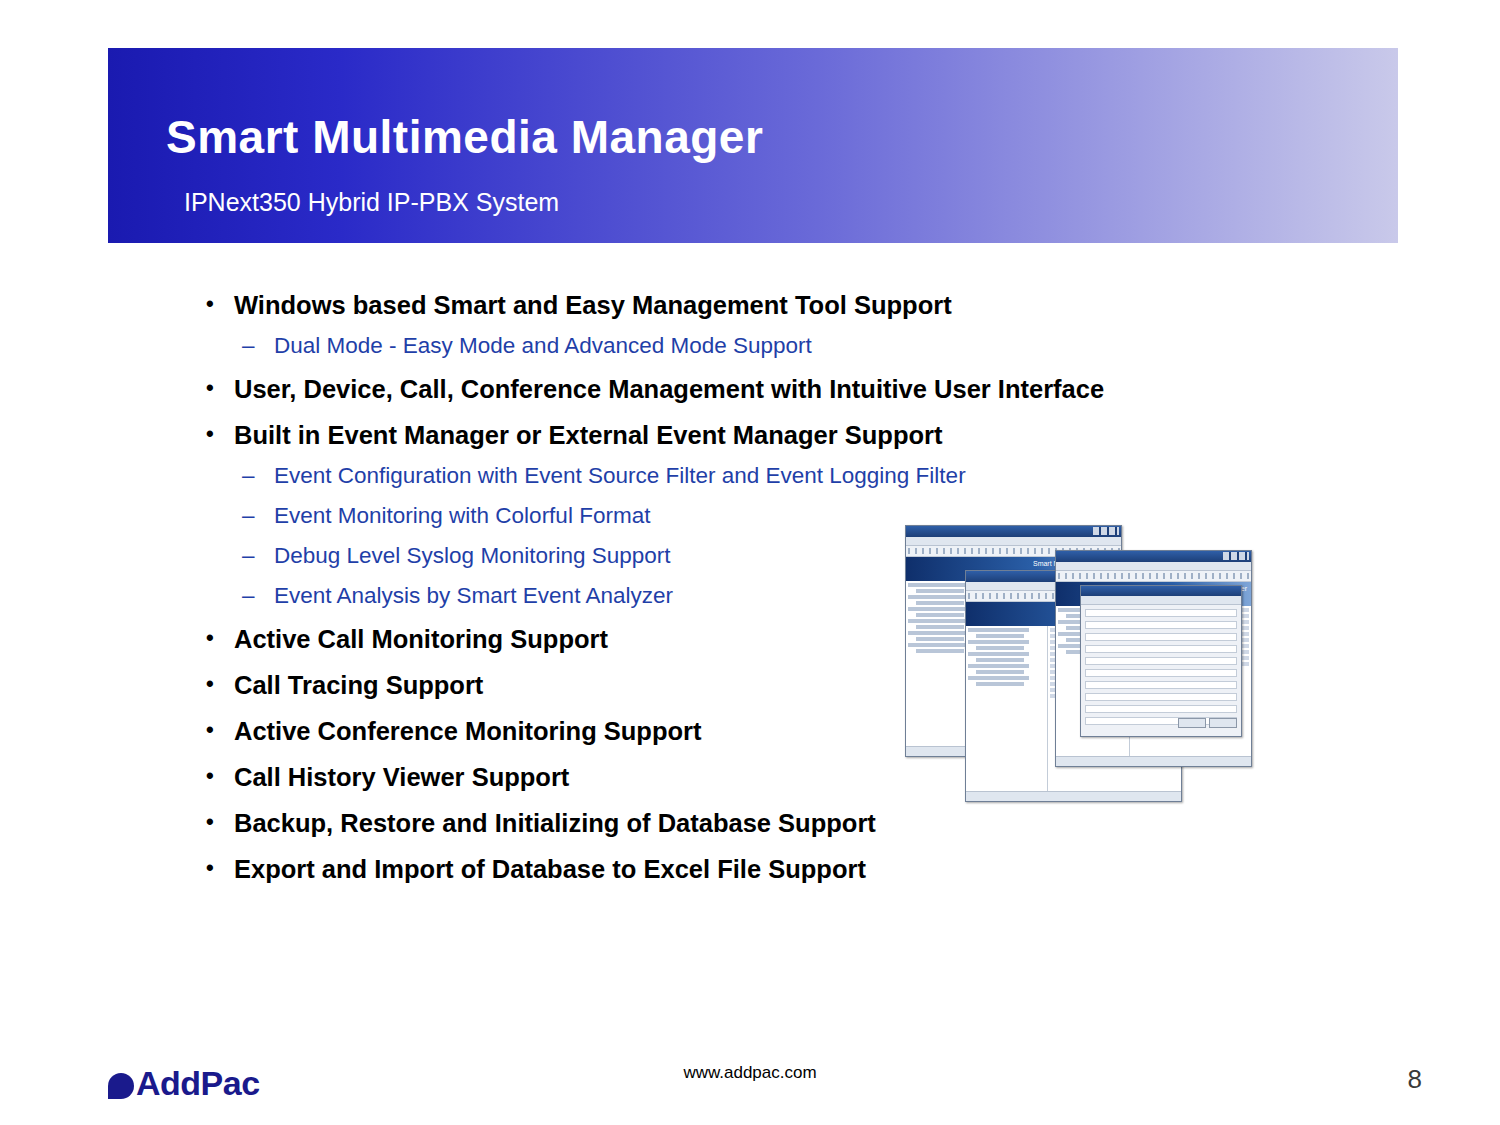Smart Multimedia Manager
IPNext350 Hybrid IP-PBX System
Windows based Smart and Easy Management Tool Support
Dual Mode - Easy Mode and Advanced Mode Support
User, Device, Call, Conference Management with Intuitive User Interface
Built in Event Manager or External Event Manager Support
Event Configuration with Event Source Filter and Event Logging Filter
Event Monitoring with Colorful Format
Debug Level Syslog Monitoring Support
Event Analysis by Smart Event Analyzer
Active Call Monitoring Support
Call Tracing Support
Active Conference Monitoring Support
Call History Viewer Support
Backup, Restore and Initializing of Database Support
Export and Import of Database to Excel File Support
Smart Multimedia Manager
AddPac
Smart Multimedia Manager
www.addpac.com
8
AddPac